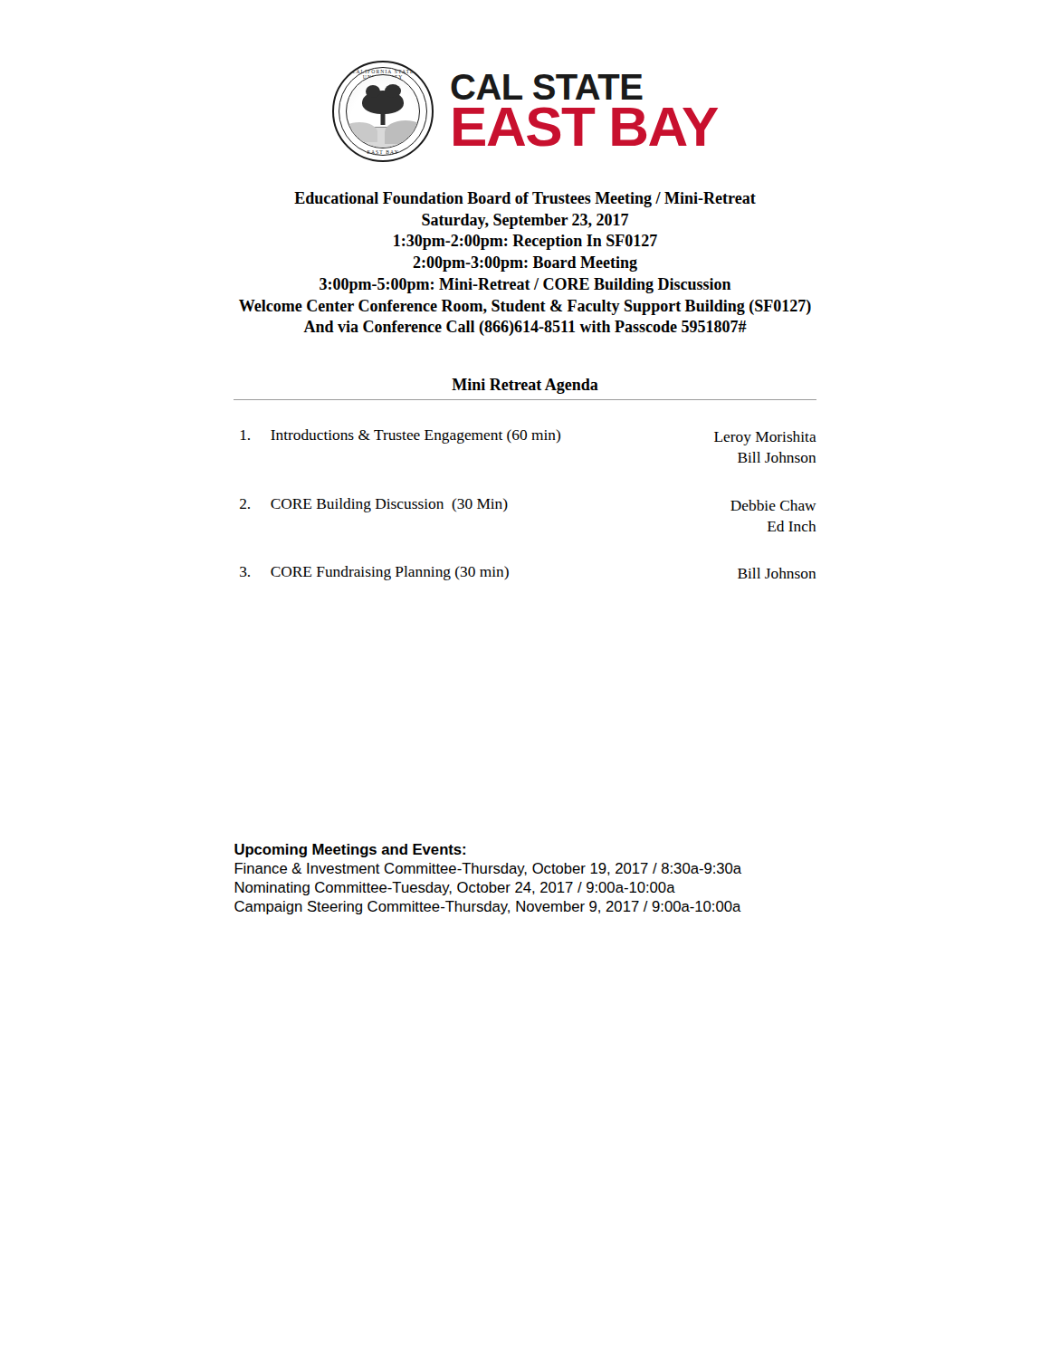California State University
1957
East Bay
CAL STATE EAST BAY
Educational Foundation Board of Trustees Meeting / Mini-Retreat
Saturday, September 23, 2017
1:30pm-2:00pm: Reception In SF0127
2:00pm-3:00pm: Board Meeting
3:00pm-5:00pm: Mini-Retreat / CORE Building Discussion
Welcome Center Conference Room, Student & Faculty Support Building (SF0127)
And via Conference Call (866)614-8511 with Passcode 5951807#
Mini Retreat Agenda
1.
Introductions & Trustee Engagement (60 min)
Leroy Morishita
Bill Johnson
2.
CORE Building Discussion (30 Min)
Debbie Chaw
Ed Inch
3.
CORE Fundraising Planning (30 min)
Bill Johnson
Upcoming Meetings and Events:
Finance & Investment Committee-Thursday, October 19, 2017 / 8:30a-9:30a
Nominating Committee-Tuesday, October 24, 2017 / 9:00a-10:00a
Campaign Steering Committee-Thursday, November 9, 2017 / 9:00a-10:00a